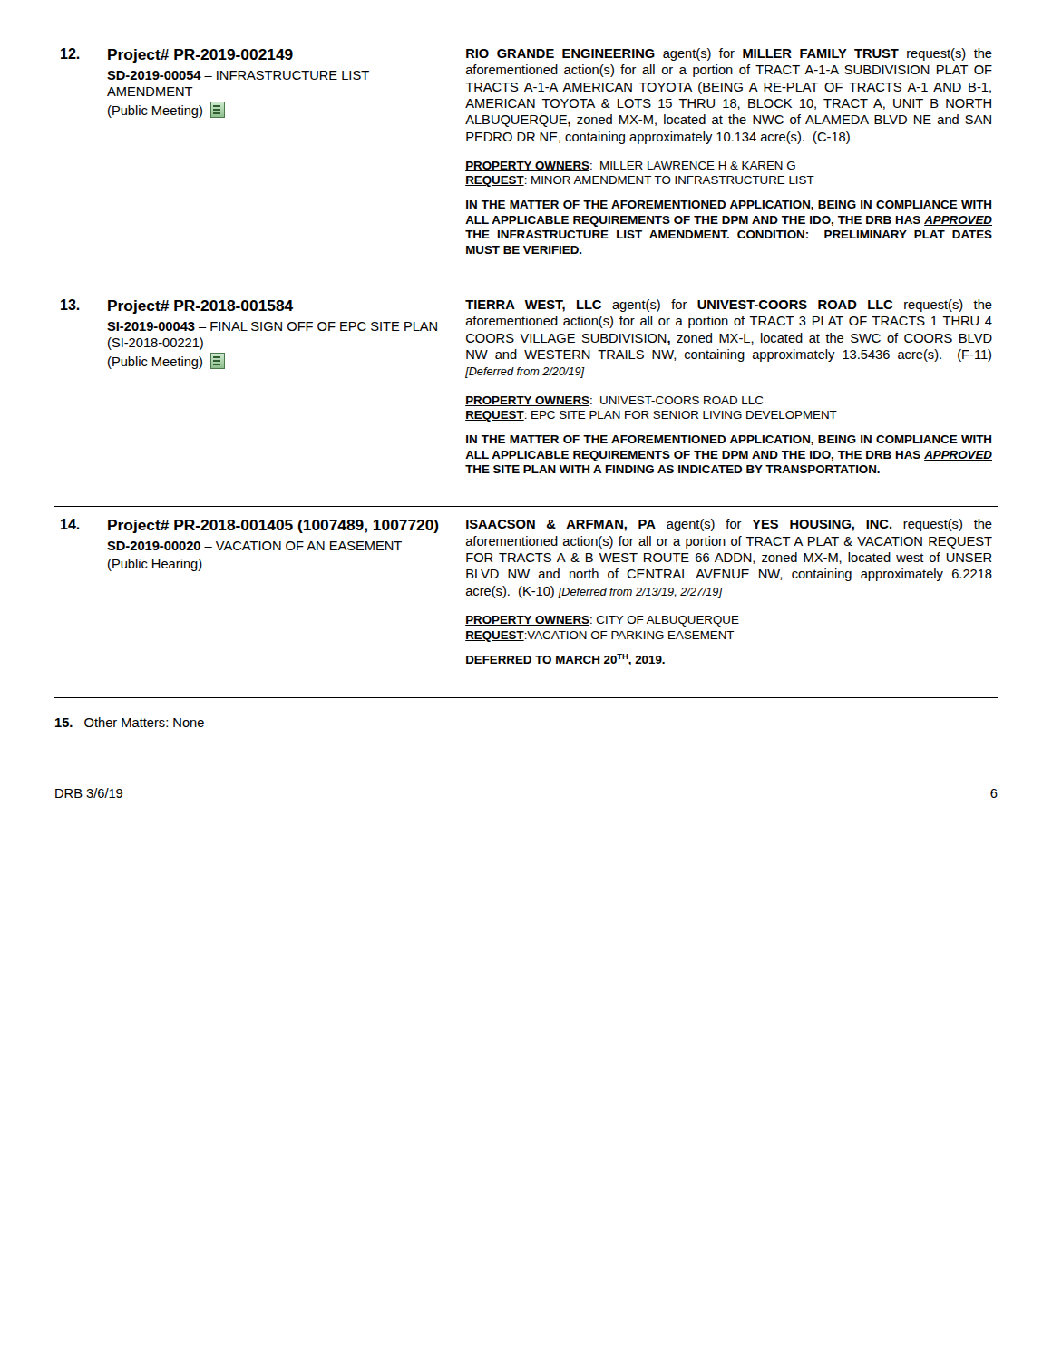| 12. | Project# PR-2019-002149 SD-2019-00054 – INFRASTRUCTURE LIST AMENDMENT (Public Meeting) | RIO GRANDE ENGINEERING agent(s) for MILLER FAMILY TRUST request(s) the aforementioned action(s) for all or a portion of TRACT A-1-A SUBDIVISION PLAT OF TRACTS A-1-A AMERICAN TOYOTA (BEING A RE-PLAT OF TRACTS A-1 AND B-1, AMERICAN TOYOTA & LOTS 15 THRU 18, BLOCK 10, TRACT A, UNIT B NORTH ALBUQUERQUE , zoned MX-M, located at the NWC of ALAMEDA BLVD NE and SAN PEDRO DR NE, containing approximately 10.134 acre(s). (C-18) PROPERTY OWNERS : MILLER LAWRENCE H & KAREN G REQUEST : MINOR AMENDMENT TO INFRASTRUCTURE LIST IN THE MATTER OF THE AFOREMENTIONED APPLICATION, BEING IN COMPLIANCE WITH ALL APPLICABLE REQUIREMENTS OF THE DPM AND THE IDO, THE DRB HAS APPROVED THE INFRASTRUCTURE LIST AMENDMENT. CONDITION: PRELIMINARY PLAT DATES MUST BE VERIFIED. |
| 13. | Project# PR-2018-001584 SI-2019-00043 – FINAL SIGN OFF OF EPC SITE PLAN (SI-2018-00221) (Public Meeting) | TIERRA WEST, LLC agent(s) for UNIVEST-COORS ROAD LLC request(s) the aforementioned action(s) for all or a portion of TRACT 3 PLAT OF TRACTS 1 THRU 4 COORS VILLAGE SUBDIVISION , zoned MX-L, located at the SWC of COORS BLVD NW and WESTERN TRAILS NW, containing approximately 13.5436 acre(s). (F-11) [Deferred from 2/20/19] PROPERTY OWNERS : UNIVEST-COORS ROAD LLC REQUEST : EPC SITE PLAN FOR SENIOR LIVING DEVELOPMENT IN THE MATTER OF THE AFOREMENTIONED APPLICATION, BEING IN COMPLIANCE WITH ALL APPLICABLE REQUIREMENTS OF THE DPM AND THE IDO, THE DRB HAS APPROVED THE SITE PLAN WITH A FINDING AS INDICATED BY TRANSPORTATION. |
| 14. | Project# PR-2018-001405 (1007489, 1007720) SD-2019-00020 – VACATION OF AN EASEMENT (Public Hearing) | ISAACSON & ARFMAN, PA agent(s) for YES HOUSING, INC. request(s) the aforementioned action(s) for all or a portion of TRACT A PLAT & VACATION REQUEST FOR TRACTS A & B WEST ROUTE 66 ADDN, zoned MX-M, located west of UNSER BLVD NW and north of CENTRAL AVENUE NW, containing approximately 6.2218 acre(s). (K-10) [Deferred from 2/13/19, 2/27/19] PROPERTY OWNERS : CITY OF ALBUQUERQUE REQUEST :VACATION OF PARKING EASEMENT DEFERRED TO MARCH 20 TH , 2019. |
15. Other Matters: None
DRB 3/6/19 6